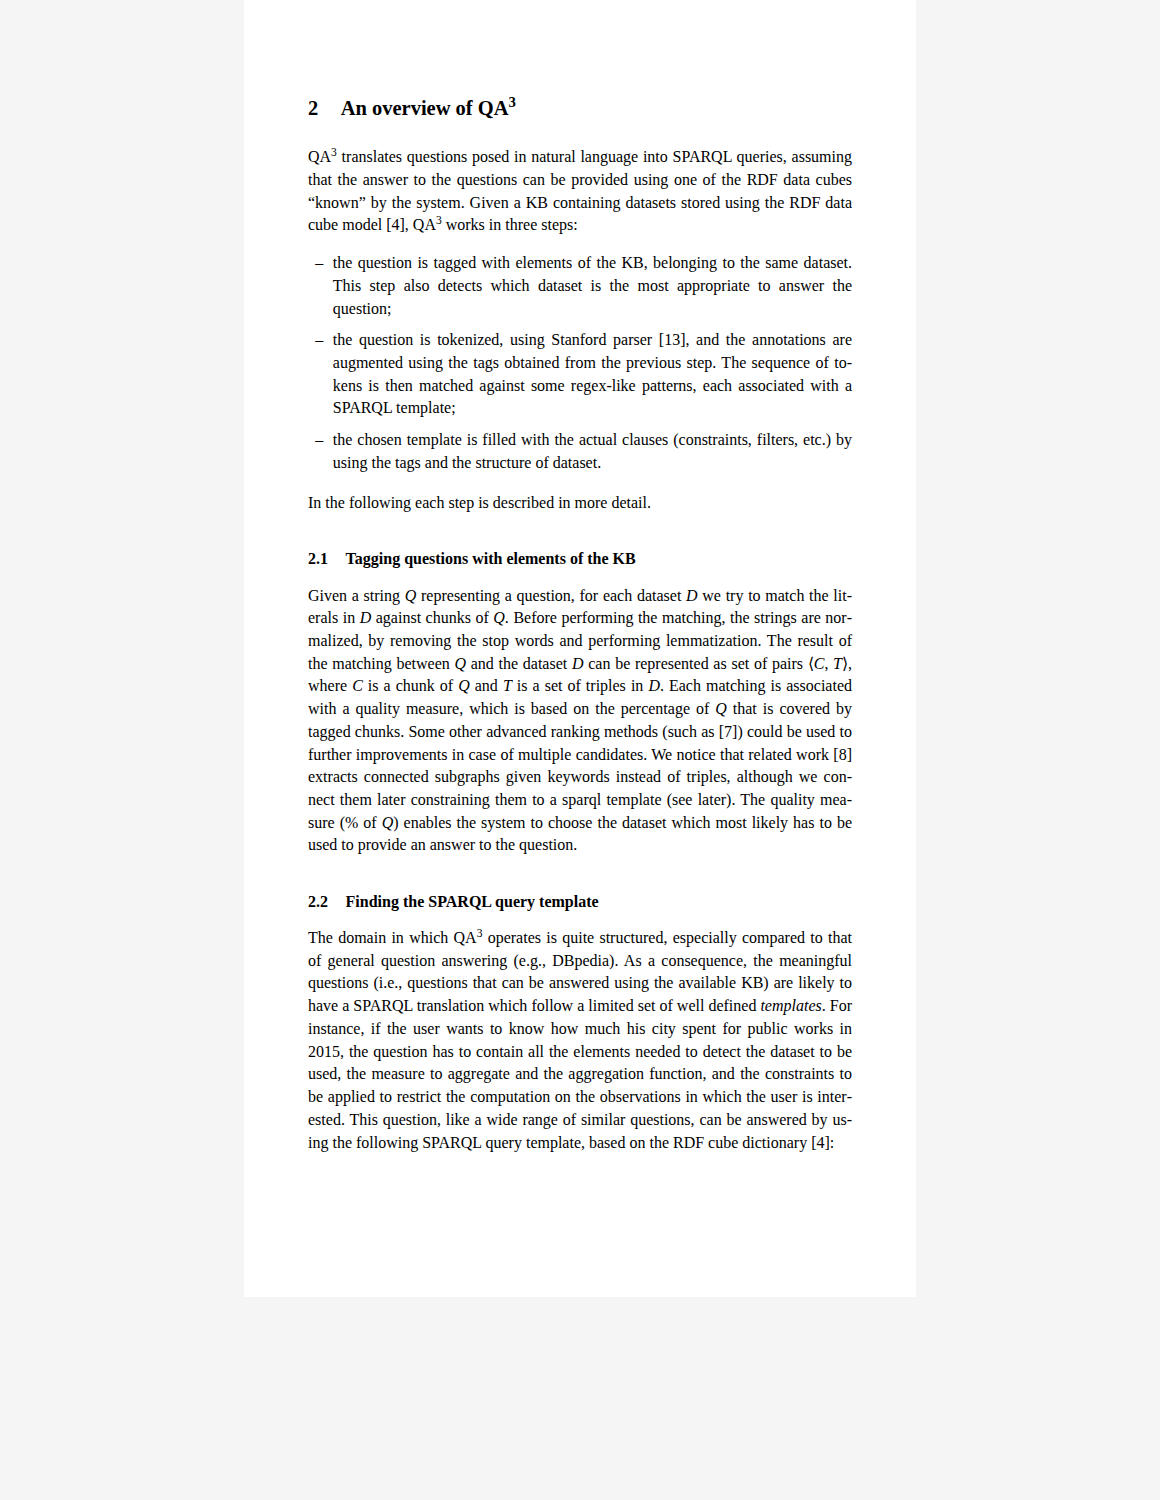2 An overview of QA3
QA3 translates questions posed in natural language into SPARQL queries, assuming that the answer to the questions can be provided using one of the RDF data cubes “known” by the system. Given a KB containing datasets stored using the RDF data cube model [4], QA3 works in three steps:
the question is tagged with elements of the KB, belonging to the same dataset. This step also detects which dataset is the most appropriate to answer the question;
the question is tokenized, using Stanford parser [13], and the annotations are augmented using the tags obtained from the previous step. The sequence of tokens is then matched against some regex-like patterns, each associated with a SPARQL template;
the chosen template is filled with the actual clauses (constraints, filters, etc.) by using the tags and the structure of dataset.
In the following each step is described in more detail.
2.1 Tagging questions with elements of the KB
Given a string Q representing a question, for each dataset D we try to match the literals in D against chunks of Q. Before performing the matching, the strings are normalized, by removing the stop words and performing lemmatization. The result of the matching between Q and the dataset D can be represented as set of pairs ⟨C, T⟩, where C is a chunk of Q and T is a set of triples in D. Each matching is associated with a quality measure, which is based on the percentage of Q that is covered by tagged chunks. Some other advanced ranking methods (such as [7]) could be used to further improvements in case of multiple candidates. We notice that related work [8] extracts connected subgraphs given keywords instead of triples, although we connect them later constraining them to a sparql template (see later). The quality measure (% of Q) enables the system to choose the dataset which most likely has to be used to provide an answer to the question.
2.2 Finding the SPARQL query template
The domain in which QA3 operates is quite structured, especially compared to that of general question answering (e.g., DBpedia). As a consequence, the meaningful questions (i.e., questions that can be answered using the available KB) are likely to have a SPARQL translation which follow a limited set of well defined templates. For instance, if the user wants to know how much his city spent for public works in 2015, the question has to contain all the elements needed to detect the dataset to be used, the measure to aggregate and the aggregation function, and the constraints to be applied to restrict the computation on the observations in which the user is interested. This question, like a wide range of similar questions, can be answered by using the following SPARQL query template, based on the RDF cube dictionary [4]: